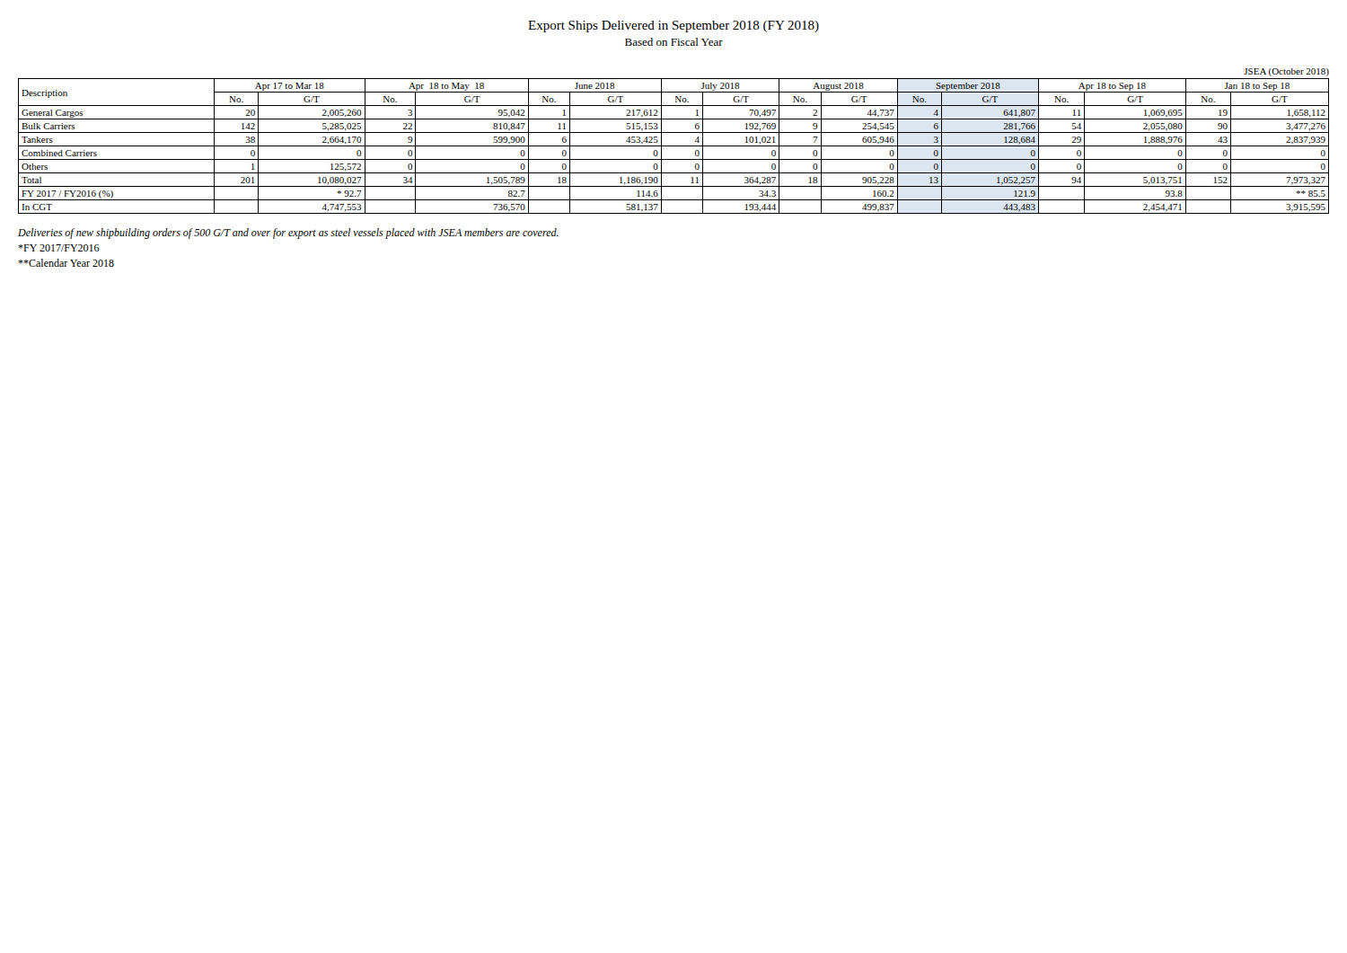Export Ships Delivered in September 2018 (FY 2018)
Based on Fiscal Year
JSEA (October 2018)
| Description | Apr 17 to Mar 18 | Apr 18 to May 18 | June 2018 | July 2018 | August 2018 | September 2018 | Apr 18 to Sep 18 | Jan 18 to Sep 18 |
| --- | --- | --- | --- | --- | --- | --- | --- | --- |
| No. | G/T | No. | G/T | No. | G/T | No. | G/T | No. | G/T | No. | G/T | No. | G/T | No. | G/T |
| General Cargos | 20 | 2,005,260 | 3 | 95,042 | 1 | 217,612 | 1 | 70,497 | 2 | 44,737 | 4 | 641,807 | 11 | 1,069,695 | 19 | 1,658,112 |
| Bulk Carriers | 142 | 5,285,025 | 22 | 810,847 | 11 | 515,153 | 6 | 192,769 | 9 | 254,545 | 6 | 281,766 | 54 | 2,055,080 | 90 | 3,477,276 |
| Tankers | 38 | 2,664,170 | 9 | 599,900 | 6 | 453,425 | 4 | 101,021 | 7 | 605,946 | 3 | 128,684 | 29 | 1,888,976 | 43 | 2,837,939 |
| Combined Carriers | 0 | 0 | 0 | 0 | 0 | 0 | 0 | 0 | 0 | 0 | 0 | 0 | 0 | 0 | 0 | 0 |
| Others | 1 | 125,572 | 0 | 0 | 0 | 0 | 0 | 0 | 0 | 0 | 0 | 0 | 0 | 0 | 0 | 0 |
| Total | 201 | 10,080,027 | 34 | 1,505,789 | 18 | 1,186,190 | 11 | 364,287 | 18 | 905,228 | 13 | 1,052,257 | 94 | 5,013,751 | 152 | 7,973,327 |
| FY 2017 / FY2016 (%) | | * 92.7 | | 82.7 | | 114.6 | | 34.3 | | 160.2 | | 121.9 | | 93.8 | | ** 85.5 |
| In CGT | | 4,747,553 | | 736,570 | | 581,137 | | 193,444 | | 499,837 | | 443,483 | | 2,454,471 | | 3,915,595 |
Deliveries of new shipbuilding orders of 500 G/T and over for export as steel vessels placed with JSEA members are covered.
*FY 2017/FY2016
**Calendar Year 2018